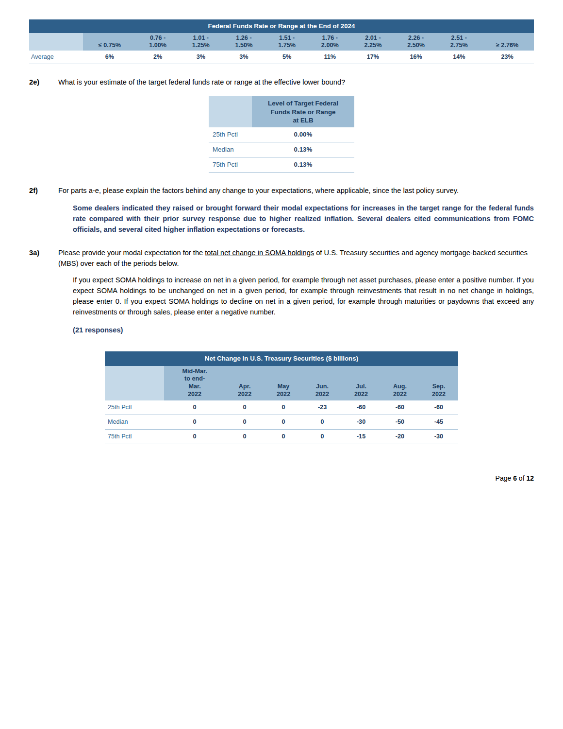| Federal Funds Rate or Range at the End of 2024 |
| --- |
| | ≤ 0.75% | 0.76 - 1.00% | 1.01 - 1.25% | 1.26 - 1.50% | 1.51 - 1.75% | 1.76 - 2.00% | 2.01 - 2.25% | 2.26 - 2.50% | 2.51 - 2.75% | ≥ 2.76% |
| Average | 6% | 2% | 3% | 3% | 5% | 11% | 17% | 16% | 14% | 23% |
2e)
What is your estimate of the target federal funds rate or range at the effective lower bound?
| | Level of Target Federal Funds Rate or Range at ELB |
| --- | --- |
| 25th Pctl | 0.00% |
| Median | 0.13% |
| 75th Pctl | 0.13% |
2f)
For parts a-e, please explain the factors behind any change to your expectations, where applicable, since the last policy survey.
Some dealers indicated they raised or brought forward their modal expectations for increases in the target range for the federal funds rate compared with their prior survey response due to higher realized inflation. Several dealers cited communications from FOMC officials, and several cited higher inflation expectations or forecasts.
3a)
Please provide your modal expectation for the total net change in SOMA holdings of U.S. Treasury securities and agency mortgage-backed securities (MBS) over each of the periods below.
If you expect SOMA holdings to increase on net in a given period, for example through net asset purchases, please enter a positive number. If you expect SOMA holdings to be unchanged on net in a given period, for example through reinvestments that result in no net change in holdings, please enter 0. If you expect SOMA holdings to decline on net in a given period, for example through maturities or paydowns that exceed any reinvestments or through sales, please enter a negative number.
(21 responses)
| Net Change in U.S. Treasury Securities ($ billions) |
| --- |
| | Mid-Mar. to end- Mar. 2022 | Apr. 2022 | May 2022 | Jun. 2022 | Jul. 2022 | Aug. 2022 | Sep. 2022 |
| 25th Pctl | 0 | 0 | 0 | -23 | -60 | -60 | -60 |
| Median | 0 | 0 | 0 | 0 | -30 | -50 | -45 |
| 75th Pctl | 0 | 0 | 0 | 0 | -15 | -20 | -30 |
Page 6 of 12